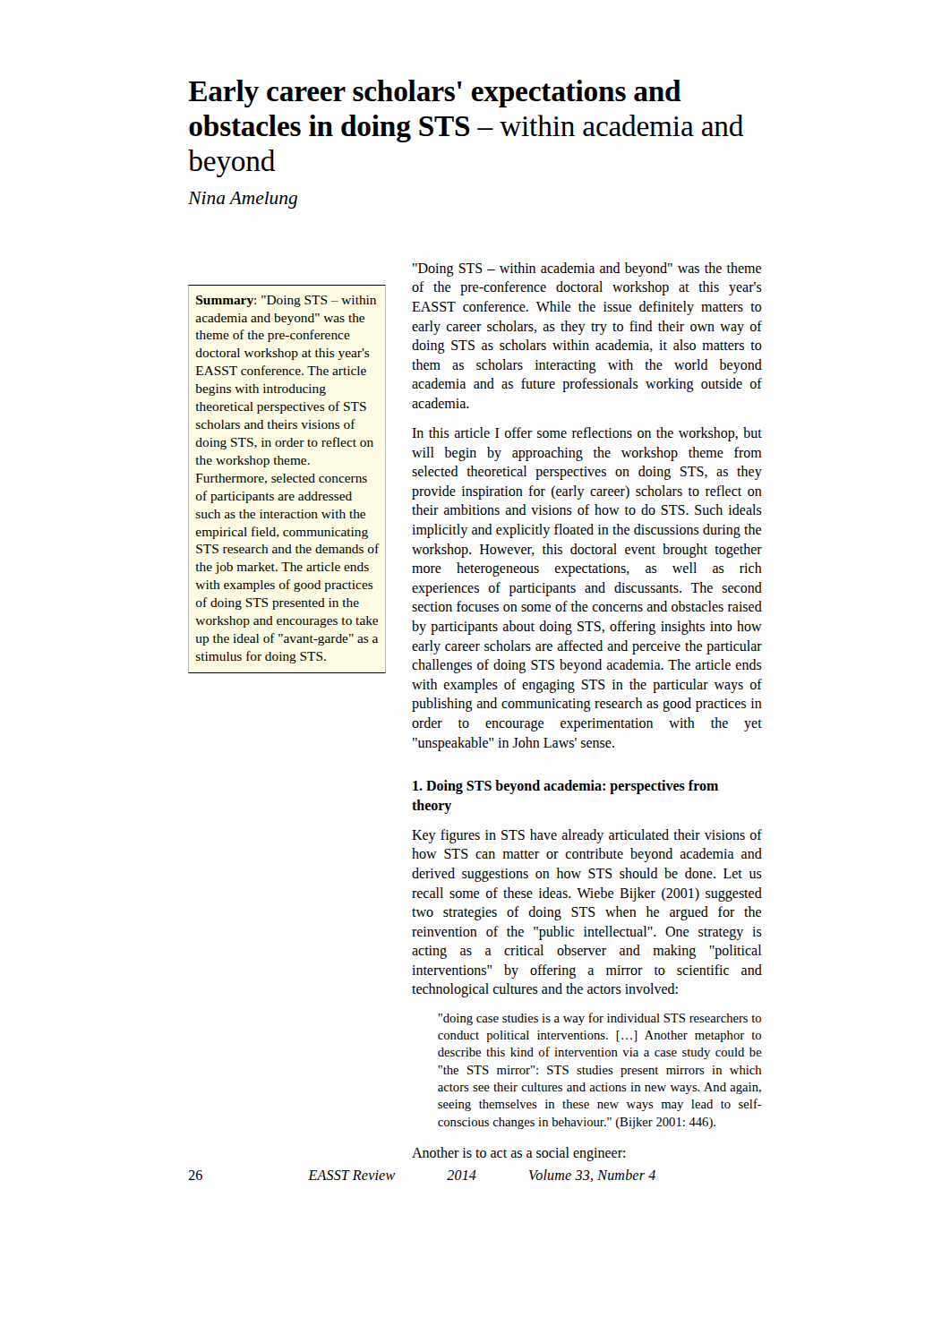Early career scholars' expectations and obstacles in doing STS – within academia and beyond
Nina Amelung
Summary: "Doing STS – within academia and beyond" was the theme of the pre-conference doctoral workshop at this year's EASST conference. The article begins with introducing theoretical perspectives of STS scholars and theirs visions of doing STS, in order to reflect on the workshop theme. Furthermore, selected concerns of participants are addressed such as the interaction with the empirical field, communicating STS research and the demands of the job market. The article ends with examples of good practices of doing STS presented in the workshop and encourages to take up the ideal of "avant-garde" as a stimulus for doing STS.
"Doing STS – within academia and beyond" was the theme of the pre-conference doctoral workshop at this year's EASST conference. While the issue definitely matters to early career scholars, as they try to find their own way of doing STS as scholars within academia, it also matters to them as scholars interacting with the world beyond academia and as future professionals working outside of academia.
In this article I offer some reflections on the workshop, but will begin by approaching the workshop theme from selected theoretical perspectives on doing STS, as they provide inspiration for (early career) scholars to reflect on their ambitions and visions of how to do STS. Such ideals implicitly and explicitly floated in the discussions during the workshop. However, this doctoral event brought together more heterogeneous expectations, as well as rich experiences of participants and discussants. The second section focuses on some of the concerns and obstacles raised by participants about doing STS, offering insights into how early career scholars are affected and perceive the particular challenges of doing STS beyond academia. The article ends with examples of engaging STS in the particular ways of publishing and communicating research as good practices in order to encourage experimentation with the yet "unspeakable" in John Laws' sense.
1. Doing STS beyond academia: perspectives from theory
Key figures in STS have already articulated their visions of how STS can matter or contribute beyond academia and derived suggestions on how STS should be done. Let us recall some of these ideas. Wiebe Bijker (2001) suggested two strategies of doing STS when he argued for the reinvention of the "public intellectual". One strategy is acting as a critical observer and making "political interventions" by offering a mirror to scientific and technological cultures and the actors involved:
"doing case studies is a way for individual STS researchers to conduct political interventions. […] Another metaphor to describe this kind of intervention via a case study could be "the STS mirror": STS studies present mirrors in which actors see their cultures and actions in new ways. And again, seeing themselves in these new ways may lead to self-conscious changes in behaviour." (Bijker 2001: 446).
Another is to act as a social engineer:
26
EASST Review 2014 Volume 33, Number 4